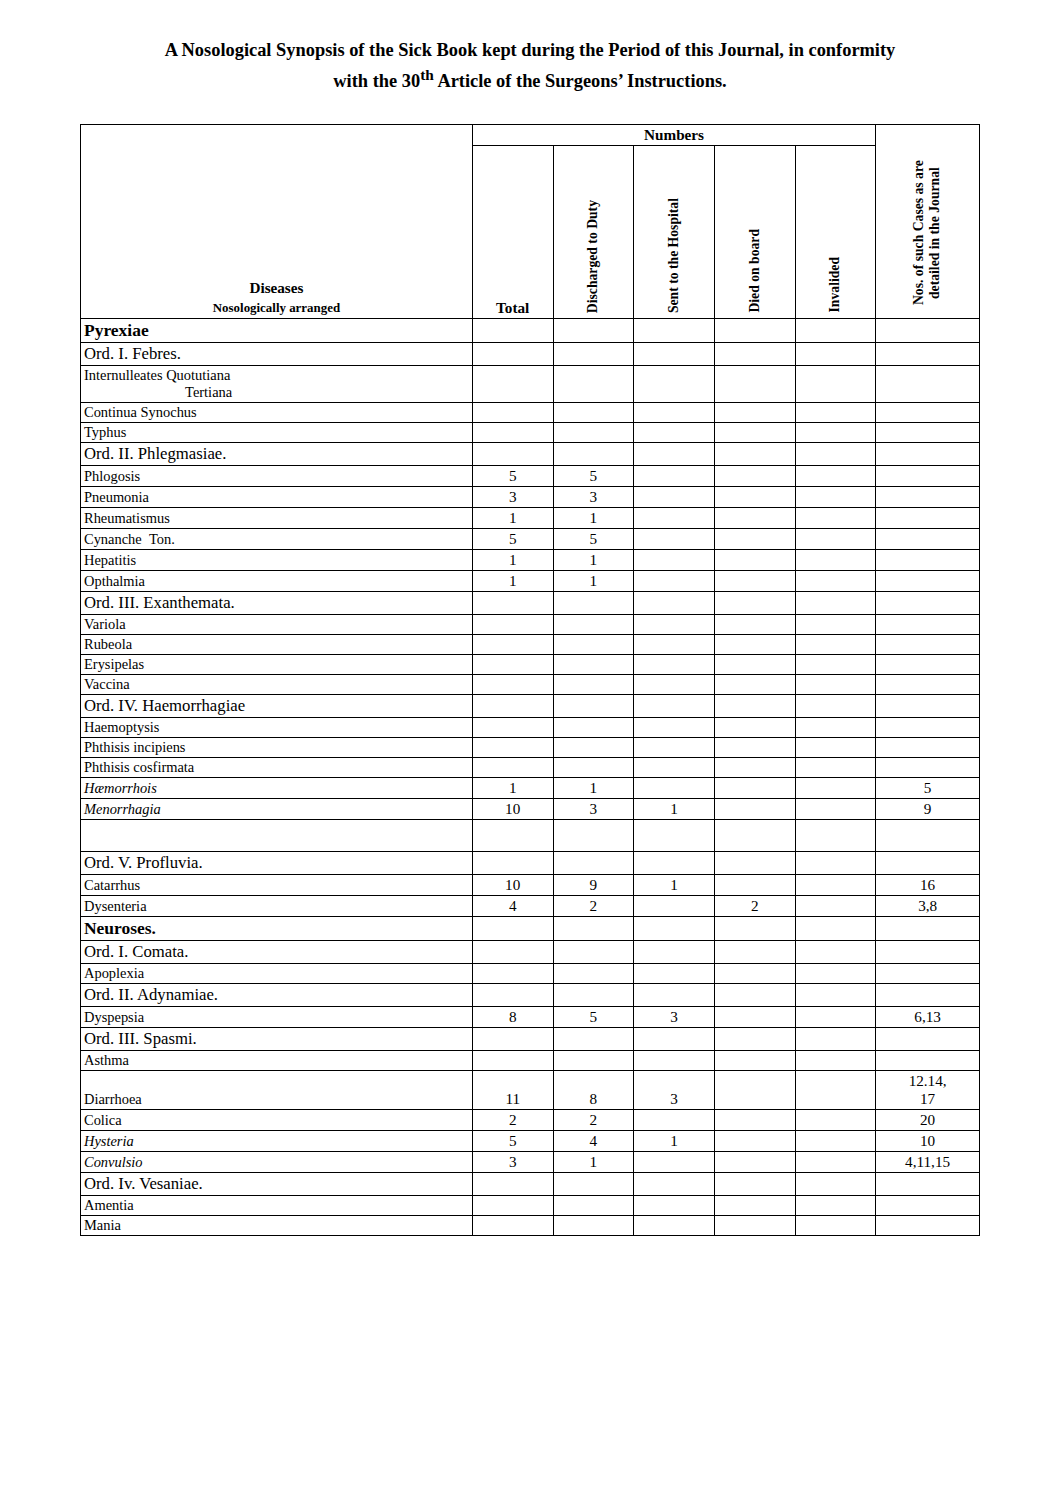A Nosological Synopsis of the Sick Book kept during the Period of this Journal, in conformity with the 30th Article of the Surgeons’ Instructions.
| Diseases Nosologically arranged | Numbers | Nos. of such Cases as are detailed in the Journal |
| --- | --- | --- |
| Total | Discharged to Duty | Sent to the Hospital | Died on board | Invalided |
| Pyrexiae | | | | | | |
| Ord. I. Febres. | | | | | | |
| Internulleates Quotutiana Tertiana | | | | | | |
| Continua Synochus | | | | | | |
| Typhus | | | | | | |
| Ord. II. Phlegmasiae. | | | | | | |
| Phlogosis | 5 | 5 | | | | |
| Pneumonia | 3 | 3 | | | | |
| Rheumatismus | 1 | 1 | | | | |
| Cynanche Ton. | 5 | 5 | | | | |
| Hepatitis | 1 | 1 | | | | |
| Opthalmia | 1 | 1 | | | | |
| Ord. III. Exanthemata. | | | | | | |
| Variola | | | | | | |
| Rubeola | | | | | | |
| Erysipelas | | | | | | |
| Vaccina | | | | | | |
| Ord. IV. Haemorrhagiae | | | | | | |
| Haemoptysis | | | | | | |
| Phthisis incipiens | | | | | | |
| Phthisis cosfirmata | | | | | | |
| Hæmorrhois | 1 | 1 | | | | 5 |
| Menorrhagia | 10 | 3 | 1 | | | 9 |
| Ord. V. Profluvia. | | | | | | |
| Catarrhus | 10 | 9 | 1 | | | 16 |
| Dysenteria | 4 | 2 | | 2 | | 3,8 |
| Neuroses. | | | | | | |
| Ord. I. Comata. | | | | | | |
| Apoplexia | | | | | | |
| Ord. II. Adynamiae. | | | | | | |
| Dyspepsia | 8 | 5 | 3 | | | 6,13 |
| Ord. III. Spasmi. | | | | | | |
| Asthma | | | | | | |
| Diarrhoea | 11 | 8 | 3 | | | 12.14, 17 |
| Colica | 2 | 2 | | | | 20 |
| Hysteria | 5 | 4 | 1 | | | 10 |
| Convulsio | 3 | 1 | | | | 4,11,15 |
| Ord. Iv. Vesaniae. | | | | | | |
| Amentia | | | | | | |
| Mania | | | | | | |